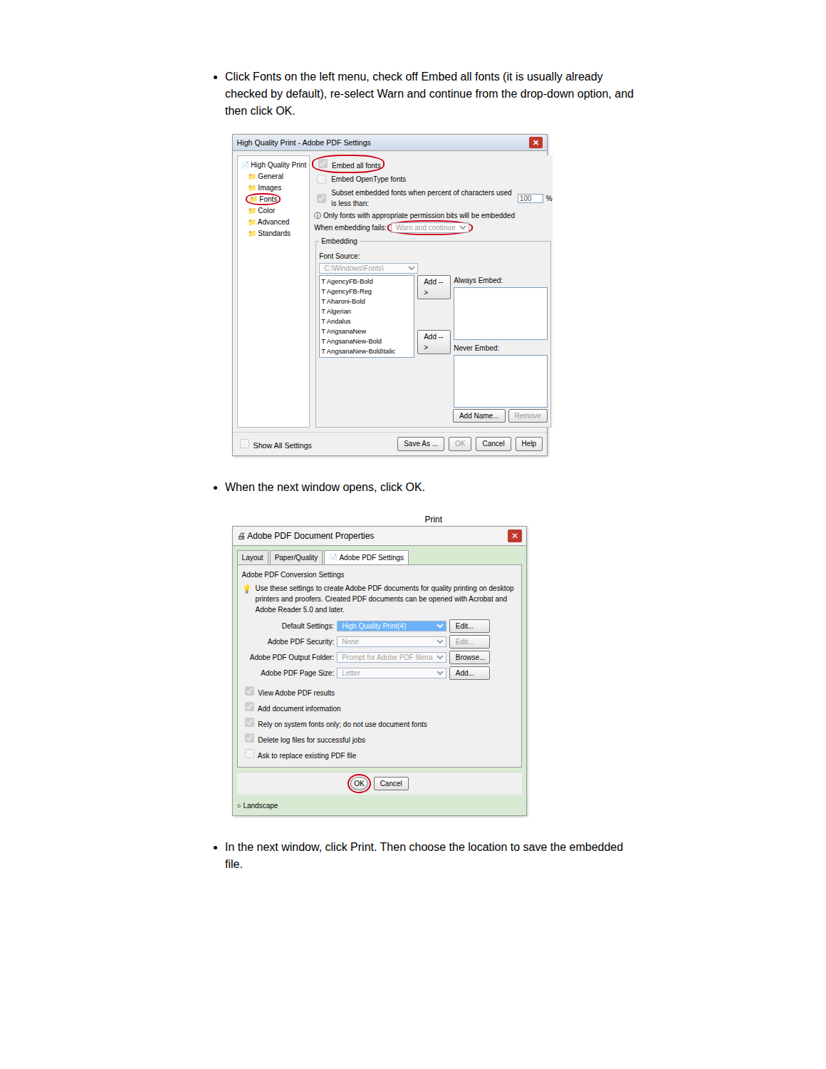Click Fonts on the left menu, check off Embed all fonts (it is usually already checked by default), re-select Warn and continue from the drop-down option, and then click OK.
High Quality Print - Adobe PDF Settings ✕
📄 High Quality Print
📁 General
📁 Images
📁 Fonts
📁 Color
📁 Advanced
📁 Standards
Embed all fonts
Embed OpenType fonts
Subset embedded fonts when percent of characters used is less than: %
ⓘ Only fonts with appropriate permission bits will be embedded
When embedding fails: Warn and continue
Embedding
Font Source:
C:\Windows\Fonts\
T AgencyFB-Bold
T AgencyFB-Reg
T Aharoni-Bold
T Algerian
T Andalus
T AngsanaNew
T AngsanaNew-Bold
T AngsanaNew-BoldItalic
T AngsanaNew-Italic
T AngsanaUPC
T AngsanaUPC-Bold
T AngsanaUPC-BoldItalic
T AngsanaUPC-Italic
T Aparajita
T Aparajita-Bold
Add --> Add -->
Always Embed:
Never Embed:
Add Name... Remove
Show All Settings Save As ... OK Cancel Help
When the next window opens, click OK.
Print
🖨 Adobe PDF Document Properties ✕
Layout Paper/Quality 📄 Adobe PDF Settings
Adobe PDF Conversion Settings
💡
Use these settings to create Adobe PDF documents for quality printing on desktop printers and proofers. Created PDF documents can be opened with Acrobat and Adobe Reader 5.0 and later.
Default Settings: High Quality Print(4) Edit... Adobe PDF Security: None Edit... Adobe PDF Output Folder: Prompt for Adobe PDF filename Browse... Adobe PDF Page Size: Letter Add...
View Adobe PDF results
Add document information
Rely on system fonts only; do not use document fonts
Delete log files for successful jobs
Ask to replace existing PDF file
OK Cancel
○ Landscape
In the next window, click Print. Then choose the location to save the embedded file.